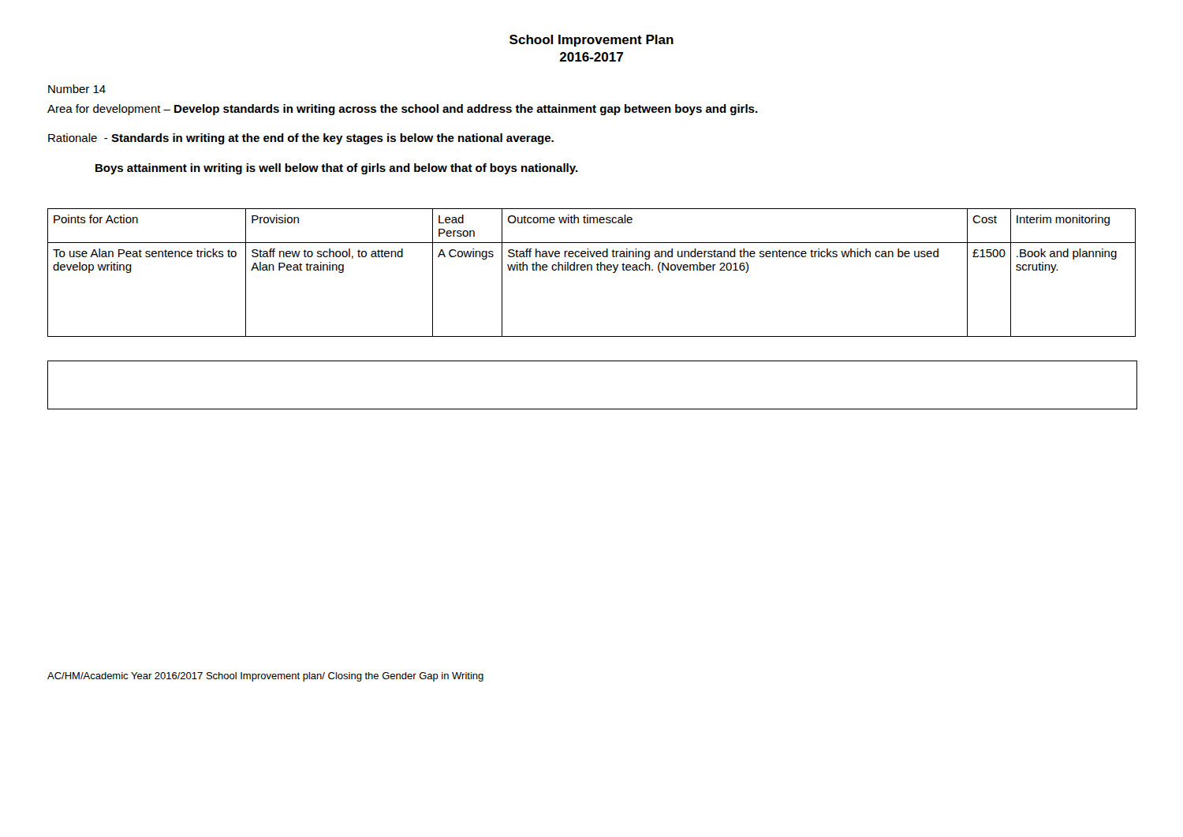School Improvement Plan
2016-2017
Number 14
Area for development – Develop standards in writing across the school and address the attainment gap between boys and girls.
Rationale - Standards in writing at the end of the key stages is below the national average.
Boys attainment in writing is well below that of girls and below that of boys nationally.
| Points for Action | Provision | Lead Person | Outcome with timescale | Cost | Interim monitoring |
| --- | --- | --- | --- | --- | --- |
| To use Alan Peat sentence tricks to develop writing | Staff new to school, to attend Alan Peat training | A Cowings | Staff have received training and understand the sentence tricks which can be used with the children they teach. (November 2016) | £1500 | .Book and planning scrutiny. |
AC/HM/Academic Year 2016/2017 School Improvement plan/ Closing the Gender Gap in Writing